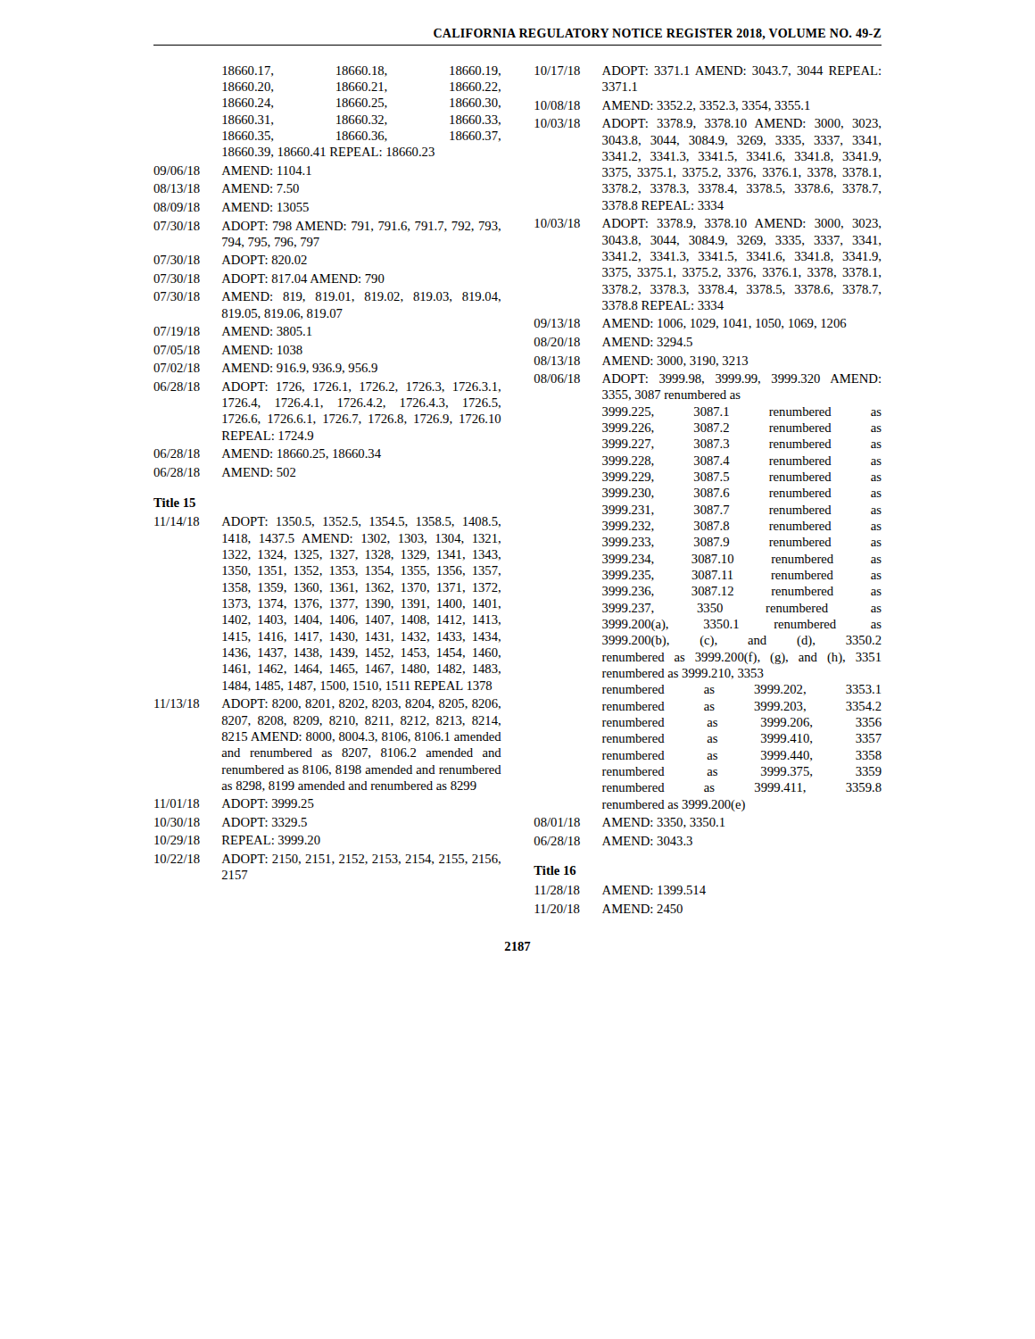CALIFORNIA REGULATORY NOTICE REGISTER 2018, VOLUME NO. 49-Z
| | 18660.17, 18660.18, 18660.19, 18660.20, 18660.21, 18660.22, 18660.24, 18660.25, 18660.30, 18660.31, 18660.32, 18660.33, 18660.35, 18660.36, 18660.37, 18660.39, 18660.41 REPEAL: 18660.23 |
| 09/06/18 | AMEND: 1104.1 |
| 08/13/18 | AMEND: 7.50 |
| 08/09/18 | AMEND: 13055 |
| 07/30/18 | ADOPT: 798 AMEND: 791, 791.6, 791.7, 792, 793, 794, 795, 796, 797 |
| 07/30/18 | ADOPT: 820.02 |
| 07/30/18 | ADOPT: 817.04 AMEND: 790 |
| 07/30/18 | AMEND: 819, 819.01, 819.02, 819.03, 819.04, 819.05, 819.06, 819.07 |
| 07/19/18 | AMEND: 3805.1 |
| 07/05/18 | AMEND: 1038 |
| 07/02/18 | AMEND: 916.9, 936.9, 956.9 |
| 06/28/18 | ADOPT: 1726, 1726.1, 1726.2, 1726.3, 1726.3.1, 1726.4, 1726.4.1, 1726.4.2, 1726.4.3, 1726.5, 1726.6, 1726.6.1, 1726.7, 1726.8, 1726.9, 1726.10 REPEAL: 1724.9 |
| 06/28/18 | AMEND: 18660.25, 18660.34 |
| 06/28/18 | AMEND: 502 |
Title 15
| 11/14/18 | ADOPT: 1350.5, 1352.5, 1354.5, 1358.5, 1408.5, 1418, 1437.5 AMEND: 1302, 1303, 1304, 1321, 1322, 1324, 1325, 1327, 1328, 1329, 1341, 1343, 1350, 1351, 1352, 1353, 1354, 1355, 1356, 1357, 1358, 1359, 1360, 1361, 1362, 1370, 1371, 1372, 1373, 1374, 1376, 1377, 1390, 1391, 1400, 1401, 1402, 1403, 1404, 1406, 1407, 1408, 1412, 1413, 1415, 1416, 1417, 1430, 1431, 1432, 1433, 1434, 1436, 1437, 1438, 1439, 1452, 1453, 1454, 1460, 1461, 1462, 1464, 1465, 1467, 1480, 1482, 1483, 1484, 1485, 1487, 1500, 1510, 1511 REPEAL 1378 |
| 11/13/18 | ADOPT: 8200, 8201, 8202, 8203, 8204, 8205, 8206, 8207, 8208, 8209, 8210, 8211, 8212, 8213, 8214, 8215 AMEND: 8000, 8004.3, 8106, 8106.1 amended and renumbered as 8207, 8106.2 amended and renumbered as 8106, 8198 amended and renumbered as 8298, 8199 amended and renumbered as 8299 |
| 11/01/18 | ADOPT: 3999.25 |
| 10/30/18 | ADOPT: 3329.5 |
| 10/29/18 | REPEAL: 3999.20 |
| 10/22/18 | ADOPT: 2150, 2151, 2152, 2153, 2154, 2155, 2156, 2157 |
| 10/17/18 | ADOPT: 3371.1 AMEND: 3043.7, 3044 REPEAL: 3371.1 |
| 10/08/18 | AMEND: 3352.2, 3352.3, 3354, 3355.1 |
| 10/03/18 | ADOPT: 3378.9, 3378.10 AMEND: 3000, 3023, 3043.8, 3044, 3084.9, 3269, 3335, 3337, 3341, 3341.2, 3341.3, 3341.5, 3341.6, 3341.8, 3341.9, 3375, 3375.1, 3375.2, 3376, 3376.1, 3378, 3378.1, 3378.2, 3378.3, 3378.4, 3378.5, 3378.6, 3378.7, 3378.8 REPEAL: 3334 |
| 10/03/18 | ADOPT: 3378.9, 3378.10 AMEND: 3000, 3023, 3043.8, 3044, 3084.9, 3269, 3335, 3337, 3341, 3341.2, 3341.3, 3341.5, 3341.6, 3341.8, 3341.9, 3375, 3375.1, 3375.2, 3376, 3376.1, 3378, 3378.1, 3378.2, 3378.3, 3378.4, 3378.5, 3378.6, 3378.7, 3378.8 REPEAL: 3334 |
| 09/13/18 | AMEND: 1006, 1029, 1041, 1050, 1069, 1206 |
| 08/20/18 | AMEND: 3294.5 |
| 08/13/18 | AMEND: 3000, 3190, 3213 |
| 08/06/18 | ADOPT: 3999.98, 3999.99, 3999.320 AMEND: 3355, 3087 renumbered as 3999.225, 3087.1 renumbered as 3999.226, 3087.2 renumbered as 3999.227, 3087.3 renumbered as 3999.228, 3087.4 renumbered as 3999.229, 3087.5 renumbered as 3999.230, 3087.6 renumbered as 3999.231, 3087.7 renumbered as 3999.232, 3087.8 renumbered as 3999.233, 3087.9 renumbered as 3999.234, 3087.10 renumbered as 3999.235, 3087.11 renumbered as 3999.236, 3087.12 renumbered as 3999.237, 3350 renumbered as 3999.200(a), 3350.1 renumbered as 3999.200(b), (c), and (d), 3350.2 renumbered as 3999.200(f), (g), and (h), 3351 renumbered as 3999.210, 3353 renumbered as 3999.202, 3353.1 renumbered as 3999.203, 3354.2 renumbered as 3999.206, 3356 renumbered as 3999.410, 3357 renumbered as 3999.440, 3358 renumbered as 3999.375, 3359 renumbered as 3999.411, 3359.8 renumbered as 3999.200(e) |
| 08/01/18 | AMEND: 3350, 3350.1 |
| 06/28/18 | AMEND: 3043.3 |
Title 16
| 11/28/18 | AMEND: 1399.514 |
| 11/20/18 | AMEND: 2450 |
2187